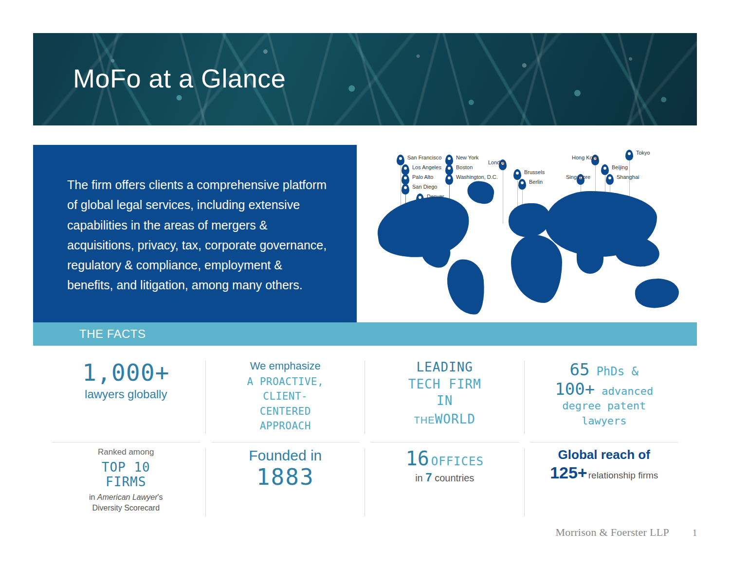MoFo at a Glance
The firm offers clients a comprehensive platform of global legal services, including extensive capabilities in the areas of mergers & acquisitions, privacy, tax, corporate governance, regulatory & compliance, employment & benefits, and litigation, among many others.
San Francisco
Los Angeles
Palo Alto
San Diego
Denver
New York
Boston
Washington, D.C.
London
Brussels
Berlin
Hong Kong
Beijing
Shanghai
Singapore
Tokyo
THE FACTS
1,000+
lawyers globally
We emphasize
A PROACTIVE,
CLIENT-
CENTERED
APPROACH
LEADING
TECH FIRM
IN
THEWORLD
65 PhDs &
100+ advanced
degree patent
lawyers
Ranked among
TOP 10
FIRMS
in American Lawyer's
Diversity Scorecard
Founded in
1883
16 OFFICES
in 7 countries
Global reach of
125+ relationship firms
Morrison & Foerster LLP 1